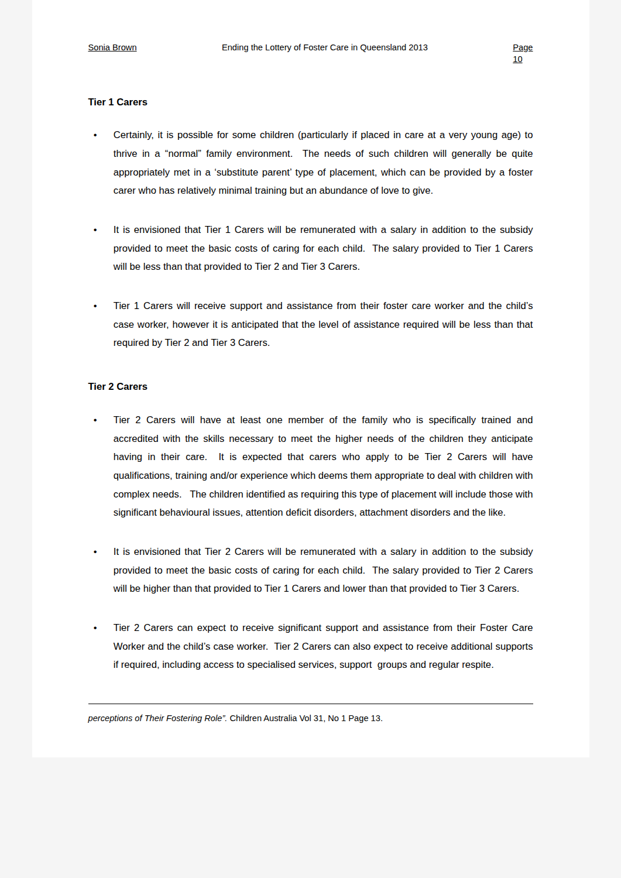Sonia Brown
Ending the Lottery of Foster Care in Queensland 2013
Page 10
Tier 1 Carers
Certainly, it is possible for some children (particularly if placed in care at a very young age) to thrive in a “normal” family environment. The needs of such children will generally be quite appropriately met in a ‘substitute parent’ type of placement, which can be provided by a foster carer who has relatively minimal training but an abundance of love to give.
It is envisioned that Tier 1 Carers will be remunerated with a salary in addition to the subsidy provided to meet the basic costs of caring for each child. The salary provided to Tier 1 Carers will be less than that provided to Tier 2 and Tier 3 Carers.
Tier 1 Carers will receive support and assistance from their foster care worker and the child’s case worker, however it is anticipated that the level of assistance required will be less than that required by Tier 2 and Tier 3 Carers.
Tier 2 Carers
Tier 2 Carers will have at least one member of the family who is specifically trained and accredited with the skills necessary to meet the higher needs of the children they anticipate having in their care. It is expected that carers who apply to be Tier 2 Carers will have qualifications, training and/or experience which deems them appropriate to deal with children with complex needs. The children identified as requiring this type of placement will include those with significant behavioural issues, attention deficit disorders, attachment disorders and the like.
It is envisioned that Tier 2 Carers will be remunerated with a salary in addition to the subsidy provided to meet the basic costs of caring for each child. The salary provided to Tier 2 Carers will be higher than that provided to Tier 1 Carers and lower than that provided to Tier 3 Carers.
Tier 2 Carers can expect to receive significant support and assistance from their Foster Care Worker and the child’s case worker. Tier 2 Carers can also expect to receive additional supports if required, including access to specialised services, support groups and regular respite.
perceptions of Their Fostering Role”. Children Australia Vol 31, No 1 Page 13.